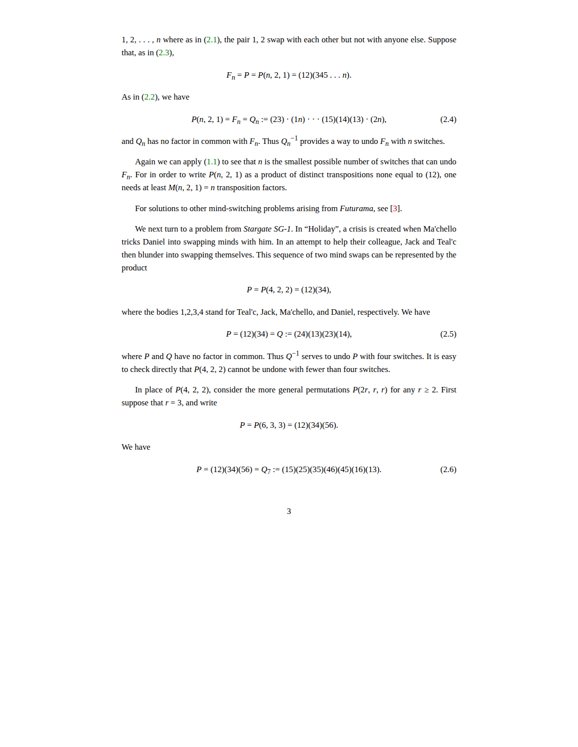1, 2, . . . , n where as in (2.1), the pair 1, 2 swap with each other but not with anyone else. Suppose that, as in (2.3),
Fn = P = P(n, 2, 1) = (12)(345 . . . n).
As in (2.2), we have
P(n, 2, 1) = Fn = Qn := (23) · (1n) · · · (15)(14)(13) · (2n),(2.4)
and Qn has no factor in common with Fn. Thus Qn−1 provides a way to undo Fn with n switches.
Again we can apply (1.1) to see that n is the smallest possible number of switches that can undo Fn. For in order to write P(n, 2, 1) as a product of distinct transpositions none equal to (12), one needs at least M(n, 2, 1) = n transposition factors.
For solutions to other mind-switching problems arising from Futurama, see [3].
We next turn to a problem from Stargate SG-1. In “Holiday”, a crisis is created when Ma'chello tricks Daniel into swapping minds with him. In an attempt to help their colleague, Jack and Teal'c then blunder into swapping themselves. This sequence of two mind swaps can be represented by the product
P = P(4, 2, 2) = (12)(34),
where the bodies 1,2,3,4 stand for Teal'c, Jack, Ma'chello, and Daniel, respectively. We have
P = (12)(34) = Q := (24)(13)(23)(14),(2.5)
where P and Q have no factor in common. Thus Q−1 serves to undo P with four switches. It is easy to check directly that P(4, 2, 2) cannot be undone with fewer than four switches.
In place of P(4, 2, 2), consider the more general permutations P(2r, r, r) for any r ≥ 2. First suppose that r = 3, and write
P = P(6, 3, 3) = (12)(34)(56).
We have
P = (12)(34)(56) = Q7 := (15)(25)(35)(46)(45)(16)(13).(2.6)
3